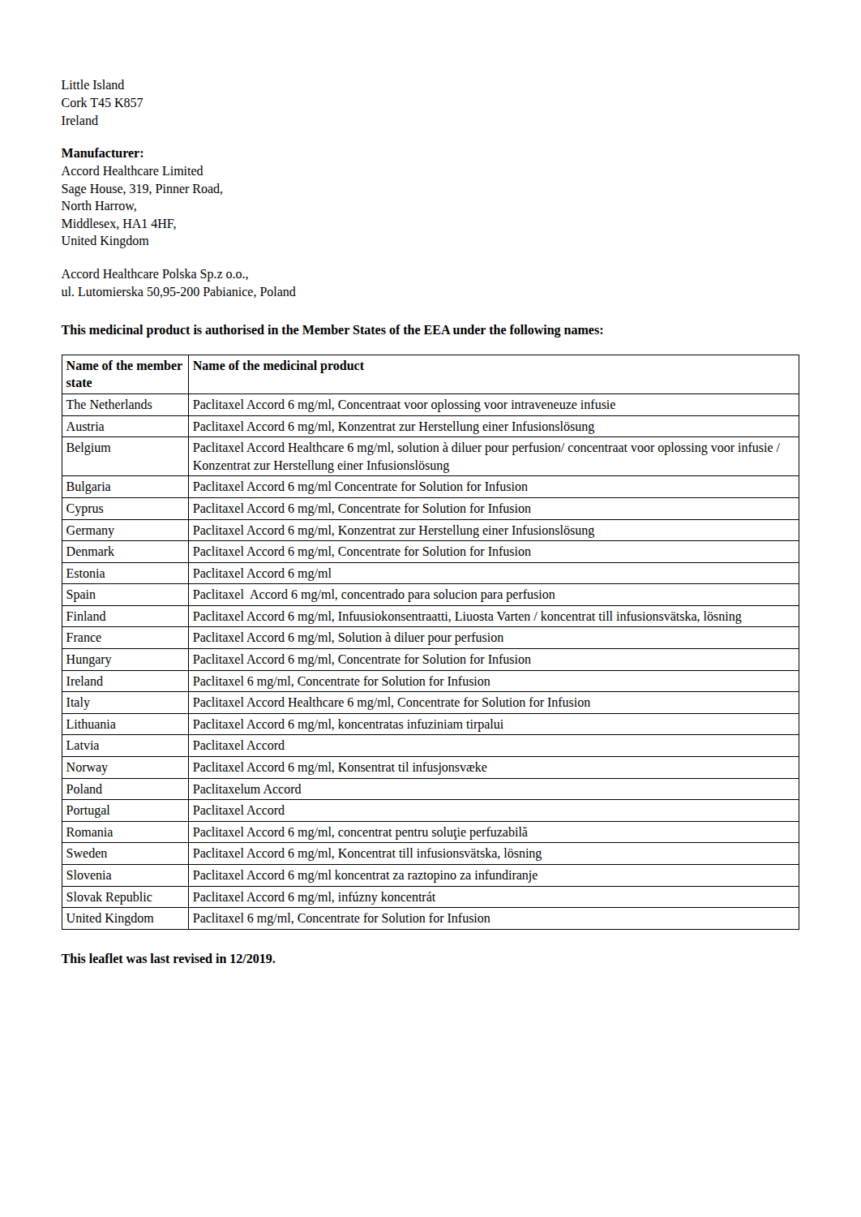Little Island
Cork T45 K857
Ireland
Manufacturer:
Accord Healthcare Limited
Sage House, 319, Pinner Road,
North Harrow,
Middlesex, HA1 4HF,
United Kingdom
Accord Healthcare Polska Sp.z o.o.,
ul. Lutomierska 50,95-200 Pabianice, Poland
This medicinal product is authorised in the Member States of the EEA under the following names:
| Name of the member state | Name of the medicinal product |
| --- | --- |
| The Netherlands | Paclitaxel Accord 6 mg/ml, Concentraat voor oplossing voor intraveneuze infusie |
| Austria | Paclitaxel Accord 6 mg/ml, Konzentrat zur Herstellung einer Infusionslösung |
| Belgium | Paclitaxel Accord Healthcare 6 mg/ml, solution à diluer pour perfusion/ concentraat voor oplossing voor infusie / Konzentrat zur Herstellung einer Infusionslösung |
| Bulgaria | Paclitaxel Accord 6 mg/ml Concentrate for Solution for Infusion |
| Cyprus | Paclitaxel Accord 6 mg/ml, Concentrate for Solution for Infusion |
| Germany | Paclitaxel Accord 6 mg/ml, Konzentrat zur Herstellung einer Infusionslösung |
| Denmark | Paclitaxel Accord 6 mg/ml, Concentrate for Solution for Infusion |
| Estonia | Paclitaxel Accord 6 mg/ml |
| Spain | Paclitaxel Accord 6 mg/ml, concentrado para solucion para perfusion |
| Finland | Paclitaxel Accord 6 mg/ml, Infuusiokonsentraatti, Liuosta Varten / koncentrat till infusionsvätska, lösning |
| France | Paclitaxel Accord 6 mg/ml, Solution à diluer pour perfusion |
| Hungary | Paclitaxel Accord 6 mg/ml, Concentrate for Solution for Infusion |
| Ireland | Paclitaxel 6 mg/ml, Concentrate for Solution for Infusion |
| Italy | Paclitaxel Accord Healthcare 6 mg/ml, Concentrate for Solution for Infusion |
| Lithuania | Paclitaxel Accord 6 mg/ml, koncentratas infuziniam tirpalui |
| Latvia | Paclitaxel Accord |
| Norway | Paclitaxel Accord 6 mg/ml, Konsentrat til infusjonsvæke |
| Poland | Paclitaxelum Accord |
| Portugal | Paclitaxel Accord |
| Romania | Paclitaxel Accord 6 mg/ml, concentrat pentru soluţie perfuzabilă |
| Sweden | Paclitaxel Accord 6 mg/ml, Koncentrat till infusionsvätska, lösning |
| Slovenia | Paclitaxel Accord 6 mg/ml koncentrat za raztopino za infundiranje |
| Slovak Republic | Paclitaxel Accord 6 mg/ml, infúzny koncentrát |
| United Kingdom | Paclitaxel 6 mg/ml, Concentrate for Solution for Infusion |
This leaflet was last revised in 12/2019.